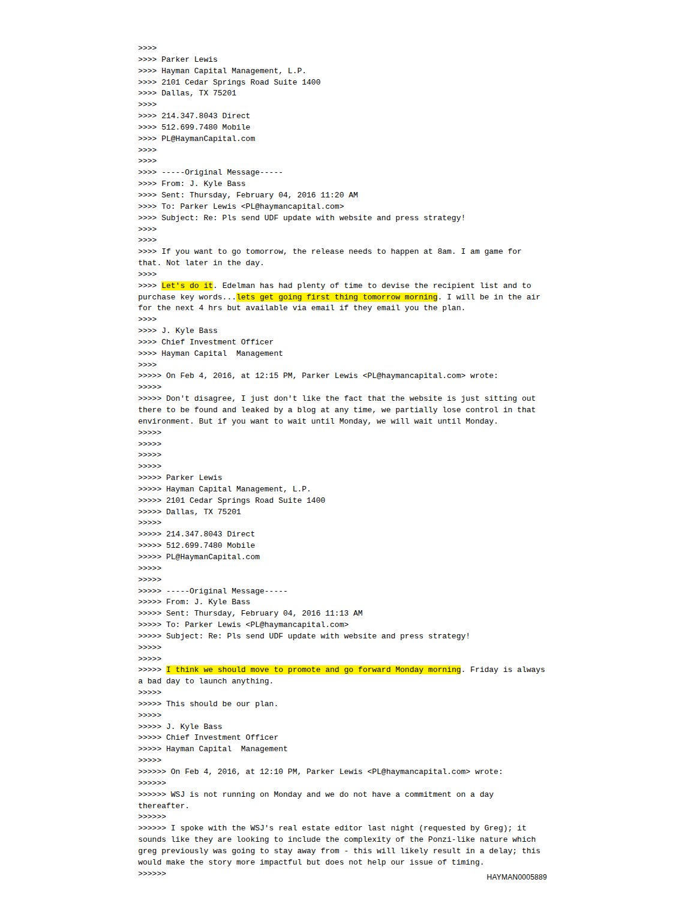>>>>
>>>> Parker Lewis
>>>> Hayman Capital Management, L.P.
>>>> 2101 Cedar Springs Road Suite 1400
>>>> Dallas, TX 75201
>>>>
>>>> 214.347.8043 Direct
>>>> 512.699.7480 Mobile
>>>> PL@HaymanCapital.com
>>>>
>>>>
>>>> -----Original Message-----
>>>> From: J. Kyle Bass
>>>> Sent: Thursday, February 04, 2016 11:20 AM
>>>> To: Parker Lewis <PL@haymancapital.com>
>>>> Subject: Re: Pls send UDF update with website and press strategy!
>>>>
>>>>
>>>> If you want to go tomorrow, the release needs to happen at 8am. I am game for that. Not later in the day.
>>>>
>>>> Let's do it. Edelman has had plenty of time to devise the recipient list and to purchase key words...lets get going first thing tomorrow morning. I will be in the air for the next 4 hrs but available via email if they email you the plan.
>>>>
>>>> J. Kyle Bass
>>>> Chief Investment Officer
>>>> Hayman Capital  Management
>>>>
>>>>> On Feb 4, 2016, at 12:15 PM, Parker Lewis <PL@haymancapital.com> wrote:
>>>>>
>>>>> Don't disagree, I just don't like the fact that the website is just sitting out there to be found and leaked by a blog at any time, we partially lose control in that environment. But if you want to wait until Monday, we will wait until Monday.
>>>>>
>>>>>
>>>>>
>>>>>
>>>>> Parker Lewis
>>>>> Hayman Capital Management, L.P.
>>>>> 2101 Cedar Springs Road Suite 1400
>>>>> Dallas, TX 75201
>>>>>
>>>>> 214.347.8043 Direct
>>>>> 512.699.7480 Mobile
>>>>> PL@HaymanCapital.com
>>>>>
>>>>>
>>>>> -----Original Message-----
>>>>> From: J. Kyle Bass
>>>>> Sent: Thursday, February 04, 2016 11:13 AM
>>>>> To: Parker Lewis <PL@haymancapital.com>
>>>>> Subject: Re: Pls send UDF update with website and press strategy!
>>>>>
>>>>>
>>>>> I think we should move to promote and go forward Monday morning. Friday is always a bad day to launch anything.
>>>>>
>>>>> This should be our plan.
>>>>>
>>>>> J. Kyle Bass
>>>>> Chief Investment Officer
>>>>> Hayman Capital  Management
>>>>>
>>>>>> On Feb 4, 2016, at 12:10 PM, Parker Lewis <PL@haymancapital.com> wrote:
>>>>>>
>>>>>> WSJ is not running on Monday and we do not have a commitment on a day thereafter.
>>>>>>
>>>>>> I spoke with the WSJ's real estate editor last night (requested by Greg); it sounds like they are looking to include the complexity of the Ponzi-like nature which greg previously was going to stay away from - this will likely result in a delay; this would make the story more impactful but does not help our issue of timing.
>>>>>>
HAYMAN0005889